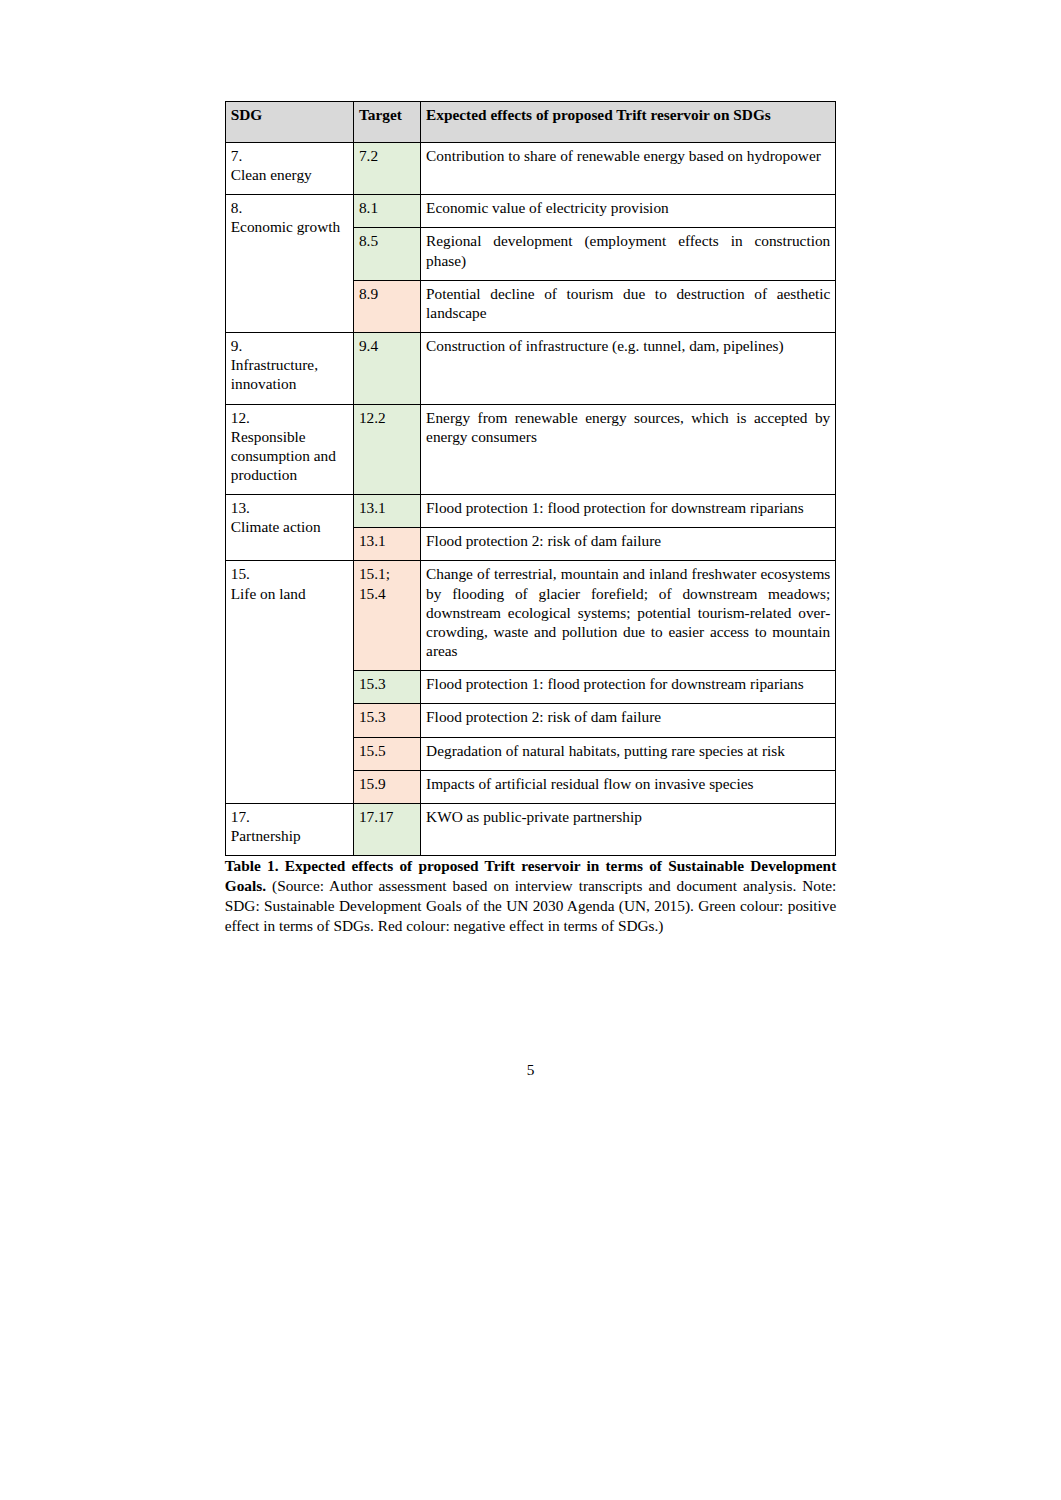| SDG | Target | Expected effects of proposed Trift reservoir on SDGs |
| --- | --- | --- |
| 7. Clean energy | 7.2 | Contribution to share of renewable energy based on hydropower |
| 8. Economic growth | 8.1 | Economic value of electricity provision |
| 8.5 | Regional development (employment effects in construction phase) |
| 8.9 | Potential decline of tourism due to destruction of aesthetic landscape |
| 9. Infrastructure, innovation | 9.4 | Construction of infrastructure (e.g. tunnel, dam, pipelines) |
| 12. Responsible consumption and production | 12.2 | Energy from renewable energy sources, which is accepted by energy consumers |
| 13. Climate action | 13.1 | Flood protection 1: flood protection for downstream riparians |
| 13.1 | Flood protection 2: risk of dam failure |
| 15. Life on land | 15.1; 15.4 | Change of terrestrial, mountain and inland freshwater ecosystems by flooding of glacier forefield; of downstream meadows; downstream ecological systems; potential tourism-related over-crowding, waste and pollution due to easier access to mountain areas |
| 15.3 | Flood protection 1: flood protection for downstream riparians |
| 15.3 | Flood protection 2: risk of dam failure |
| 15.5 | Degradation of natural habitats, putting rare species at risk |
| 15.9 | Impacts of artificial residual flow on invasive species |
| 17. Partnership | 17.17 | KWO as public-private partnership |
Table 1. Expected effects of proposed Trift reservoir in terms of Sustainable Development Goals. (Source: Author assessment based on interview transcripts and document analysis. Note: SDG: Sustainable Development Goals of the UN 2030 Agenda (UN, 2015). Green colour: positive effect in terms of SDGs. Red colour: negative effect in terms of SDGs.)
5